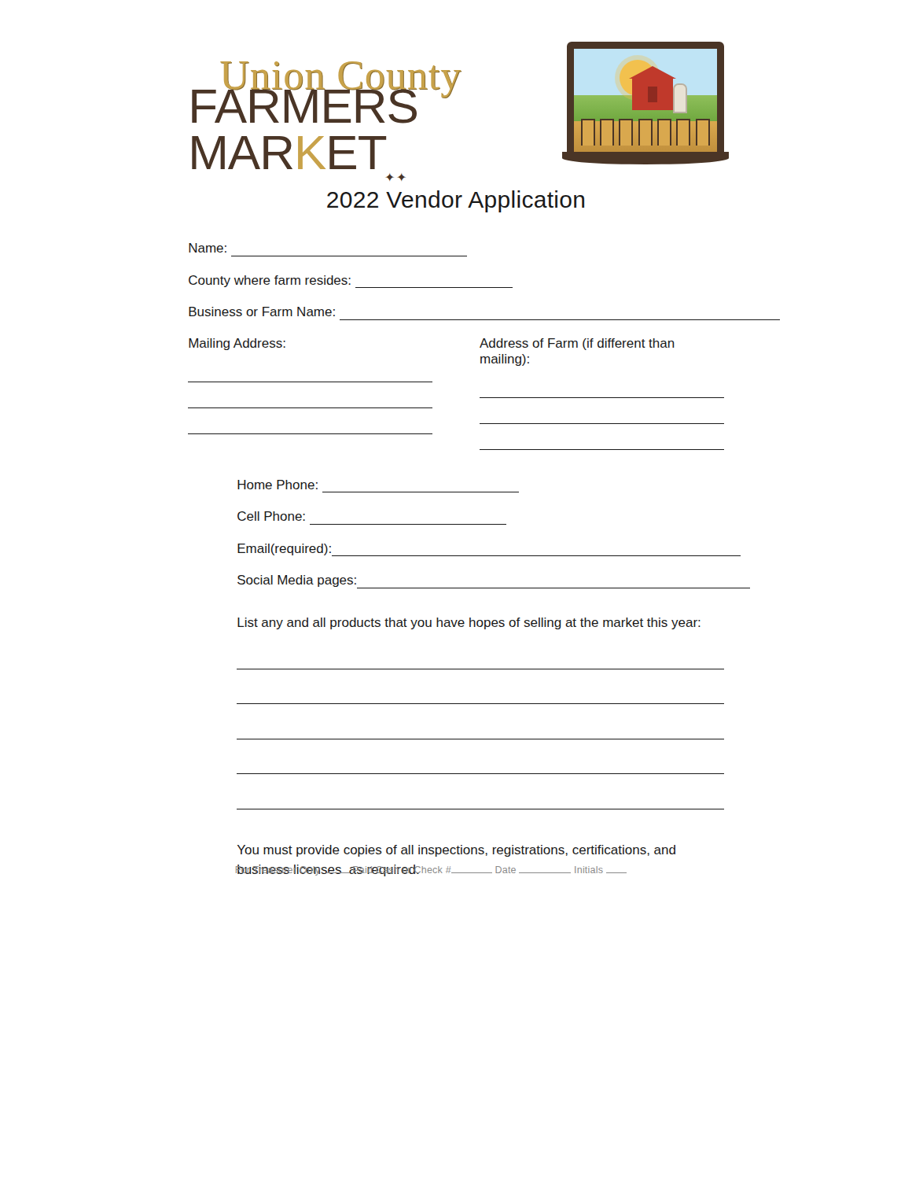Union County
FARMERS MARKET
✦✦
2022 Vendor Application
Name:
County where farm resides:
Business or Farm Name:
Mailing Address:
Address of Farm (if different than mailing):
Home Phone:
Cell Phone:
Email(required):
Social Media pages:
List any and all products that you have hopes of selling at the market this year:
You must provide copies of all inspections, registrations, certifications, and business licenses as required.
For Treasurer Only: Paid Cash or Check # Date Initials